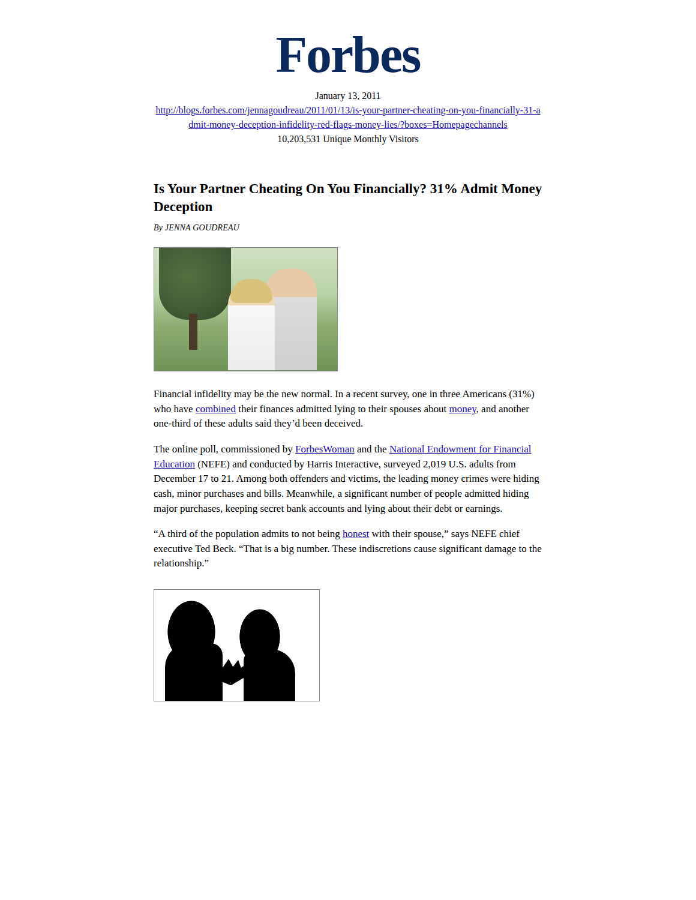Forbes
January 13, 2011
http://blogs.forbes.com/jennagoudreau/2011/01/13/is-your-partner-cheating-on-you-financially-31-admit-money-deception-infidelity-red-flags-money-lies/?boxes=Homepagechannels
10,203,531 Unique Monthly Visitors
Is Your Partner Cheating On You Financially? 31% Admit Money Deception
By JENNA GOUDREAU
Financial infidelity may be the new normal. In a recent survey, one in three Americans (31%) who have combined their finances admitted lying to their spouses about money, and another one-third of these adults said they’d been deceived.
The online poll, commissioned by ForbesWoman and the National Endowment for Financial Education (NEFE) and conducted by Harris Interactive, surveyed 2,019 U.S. adults from December 17 to 21. Among both offenders and victims, the leading money crimes were hiding cash, minor purchases and bills. Meanwhile, a significant number of people admitted hiding major purchases, keeping secret bank accounts and lying about their debt or earnings.
“A third of the population admits to not being honest with their spouse,” says NEFE chief executive Ted Beck. “That is a big number. These indiscretions cause significant damage to the relationship.”